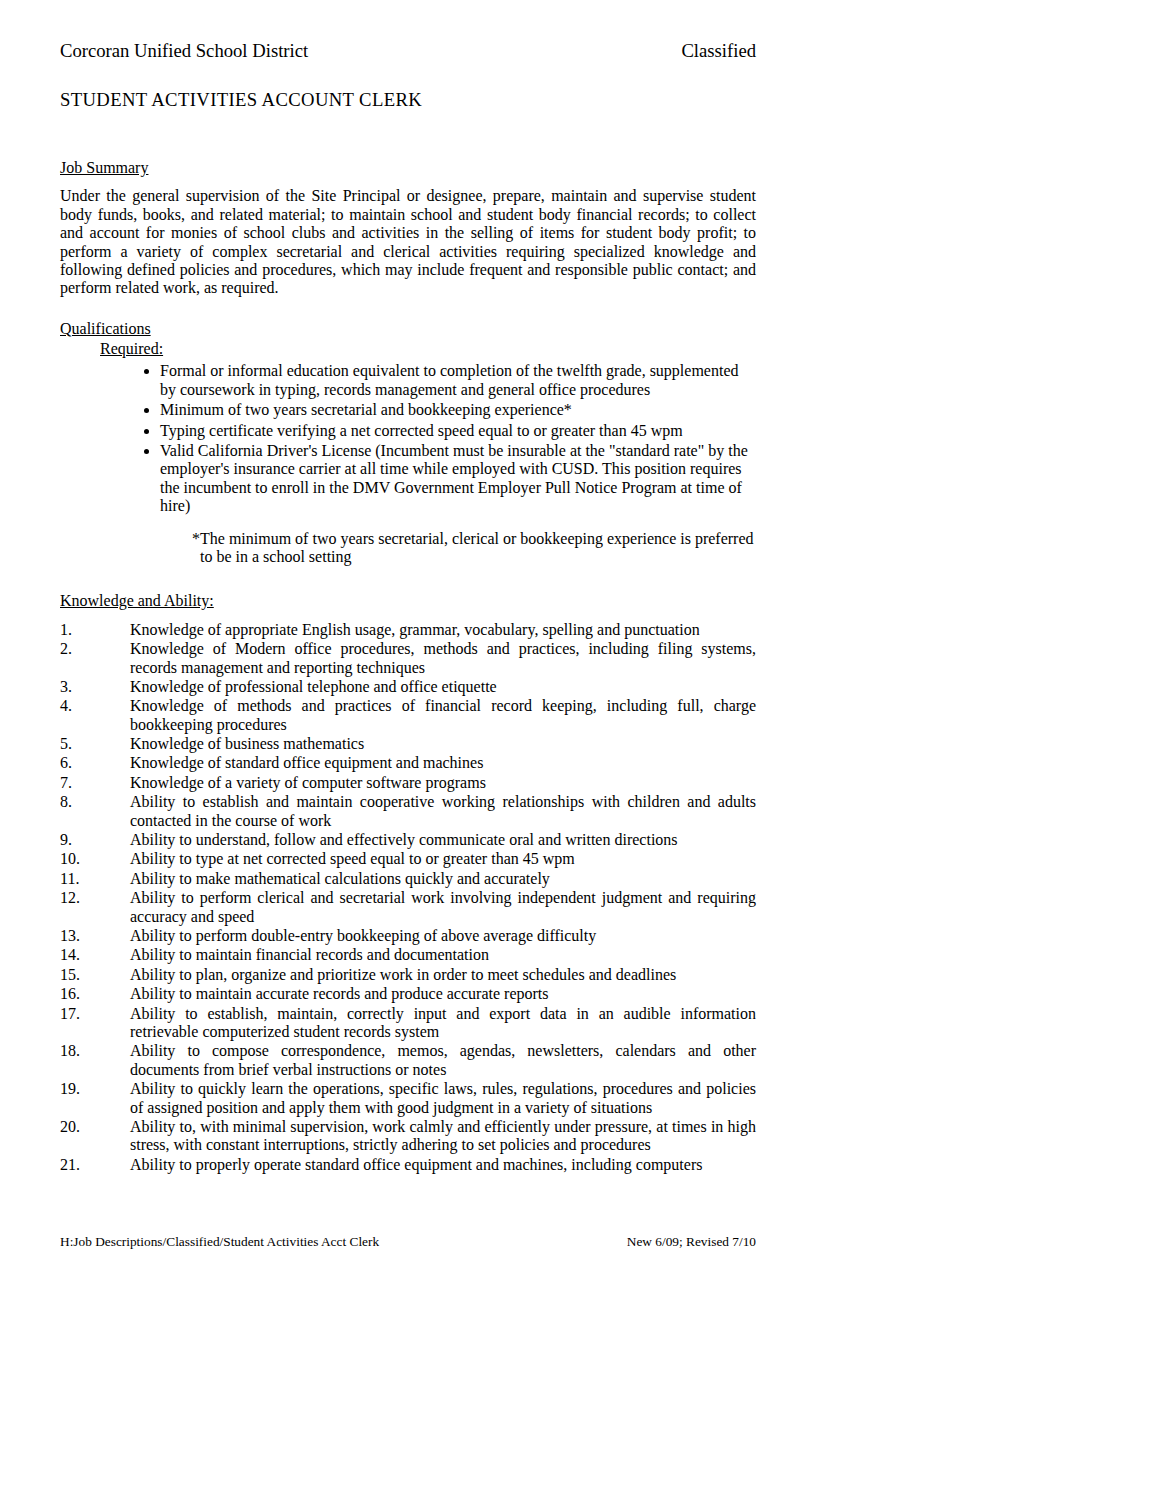Corcoran Unified School District Classified
STUDENT ACTIVITIES ACCOUNT CLERK
Job Summary
Under the general supervision of the Site Principal or designee, prepare, maintain and supervise student body funds, books, and related material; to maintain school and student body financial records; to collect and account for monies of school clubs and activities in the selling of items for student body profit; to perform a variety of complex secretarial and clerical activities requiring specialized knowledge and following defined policies and procedures, which may include frequent and responsible public contact; and perform related work, as required.
Qualifications
Required:
Formal or informal education equivalent to completion of the twelfth grade, supplemented by coursework in typing, records management and general office procedures
Minimum of two years secretarial and bookkeeping experience*
Typing certificate verifying a net corrected speed equal to or greater than 45 wpm
Valid California Driver's License (Incumbent must be insurable at the "standard rate" by the employer's insurance carrier at all time while employed with CUSD. This position requires the incumbent to enroll in the DMV Government Employer Pull Notice Program at time of hire)
*The minimum of two years secretarial, clerical or bookkeeping experience is preferred to be in a school setting
Knowledge and Ability:
Knowledge of appropriate English usage, grammar, vocabulary, spelling and punctuation
Knowledge of Modern office procedures, methods and practices, including filing systems, records management and reporting techniques
Knowledge of professional telephone and office etiquette
Knowledge of methods and practices of financial record keeping, including full, charge bookkeeping procedures
Knowledge of business mathematics
Knowledge of standard office equipment and machines
Knowledge of a variety of computer software programs
Ability to establish and maintain cooperative working relationships with children and adults contacted in the course of work
Ability to understand, follow and effectively communicate oral and written directions
Ability to type at net corrected speed equal to or greater than 45 wpm
Ability to make mathematical calculations quickly and accurately
Ability to perform clerical and secretarial work involving independent judgment and requiring accuracy and speed
Ability to perform double-entry bookkeeping of above average difficulty
Ability to maintain financial records and documentation
Ability to plan, organize and prioritize work in order to meet schedules and deadlines
Ability to maintain accurate records and produce accurate reports
Ability to establish, maintain, correctly input and export data in an audible information retrievable computerized student records system
Ability to compose correspondence, memos, agendas, newsletters, calendars and other documents from brief verbal instructions or notes
Ability to quickly learn the operations, specific laws, rules, regulations, procedures and policies of assigned position and apply them with good judgment in a variety of situations
Ability to, with minimal supervision, work calmly and efficiently under pressure, at times in high stress, with constant interruptions, strictly adhering to set policies and procedures
Ability to properly operate standard office equipment and machines, including computers
H:Job Descriptions/Classified/Student Activities Acct Clerk New 6/09; Revised 7/10